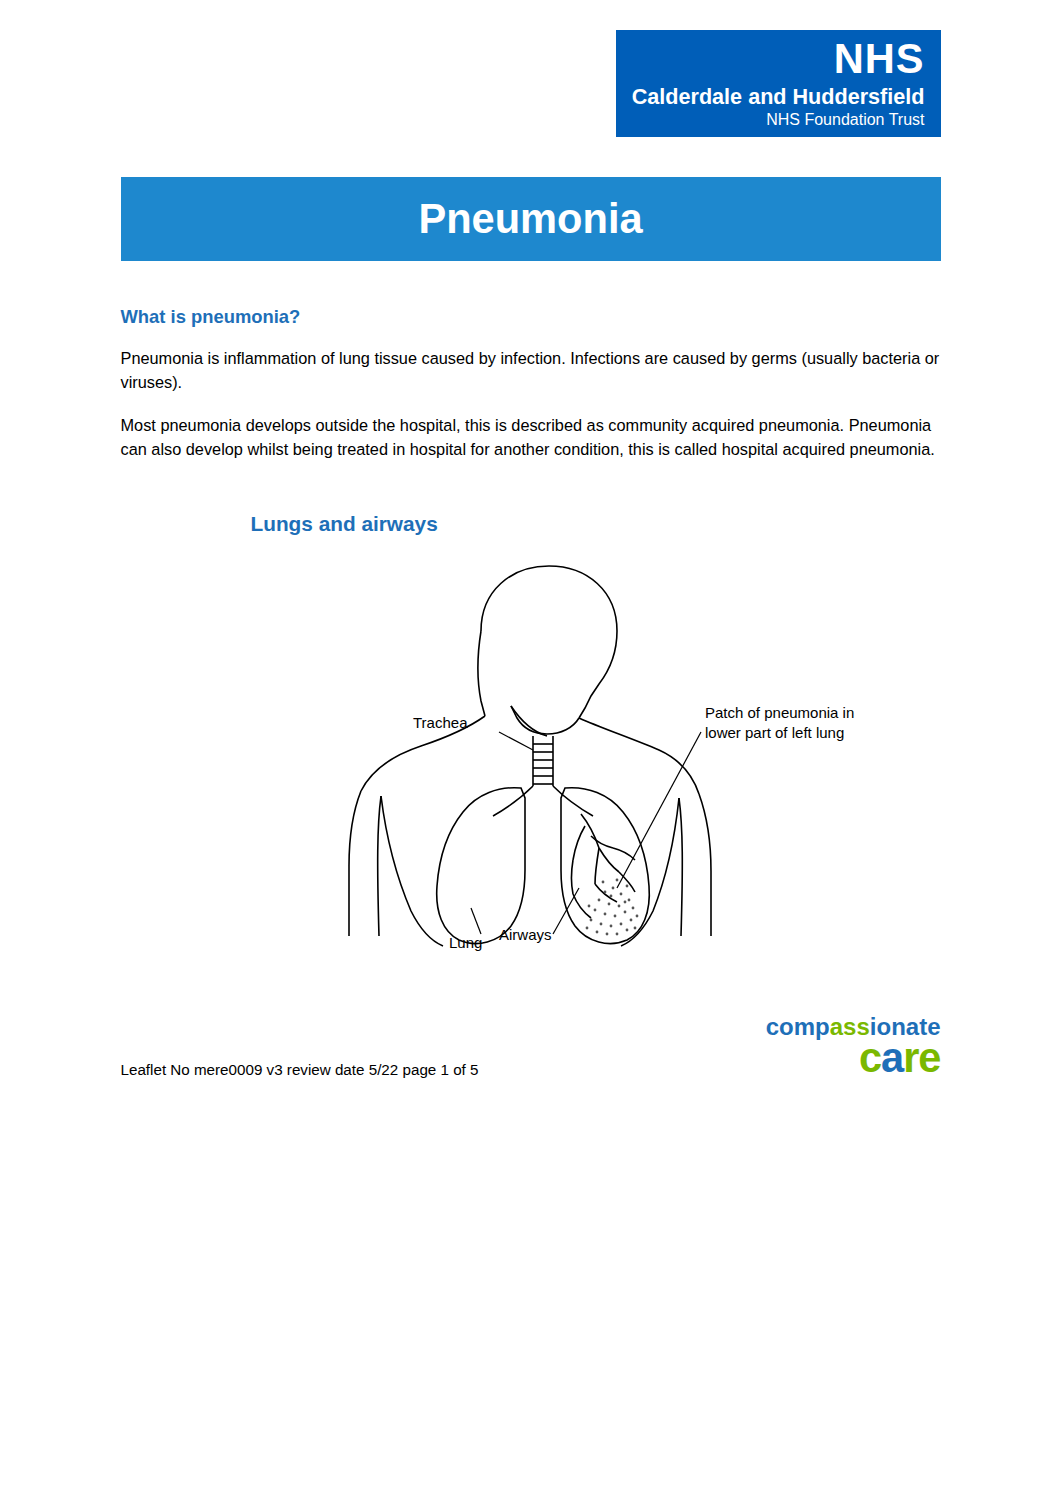NHS
Calderdale and Huddersfield
NHS Foundation Trust
Pneumonia
What is pneumonia?
Pneumonia is inflammation of lung tissue caused by infection. Infections are caused by germs (usually bacteria or viruses).
Most pneumonia develops outside the hospital, this is described as community acquired pneumonia. Pneumonia can also develop whilst being treated in hospital for another condition, this is called hospital acquired pneumonia.
Lungs and airways
Trachea Patch of pneumonia in lower part of left lung Lung Airways
Leaflet No mere0009 v3 review date 5/22 page 1 of 5
comp ass ionate
care